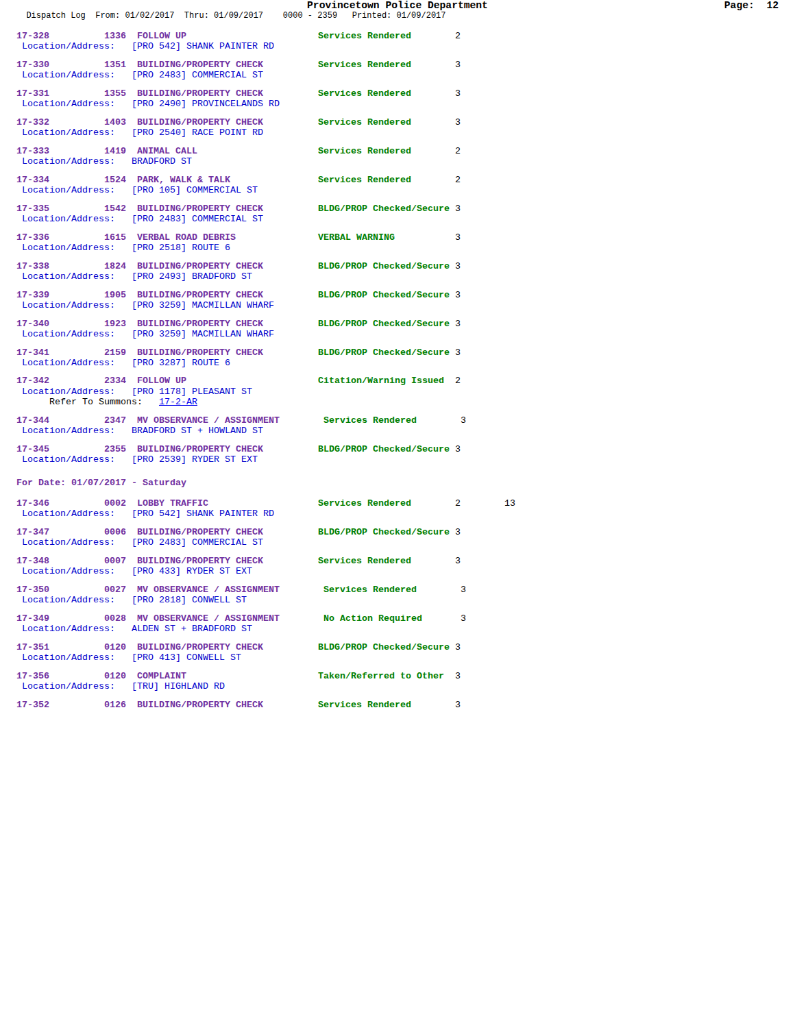Provincetown Police Department Page: 12
Dispatch Log From: 01/02/2017 Thru: 01/09/2017 0000 - 2359 Printed: 01/09/2017
17-328 1336 FOLLOW UP Services Rendered 2
Location/Address: [PRO 542] SHANK PAINTER RD
17-330 1351 BUILDING/PROPERTY CHECK Services Rendered 3
Location/Address: [PRO 2483] COMMERCIAL ST
17-331 1355 BUILDING/PROPERTY CHECK Services Rendered 3
Location/Address: [PRO 2490] PROVINCELANDS RD
17-332 1403 BUILDING/PROPERTY CHECK Services Rendered 3
Location/Address: [PRO 2540] RACE POINT RD
17-333 1419 ANIMAL CALL Services Rendered 2
Location/Address: BRADFORD ST
17-334 1524 PARK, WALK & TALK Services Rendered 2
Location/Address: [PRO 105] COMMERCIAL ST
17-335 1542 BUILDING/PROPERTY CHECK BLDG/PROP Checked/Secure 3
Location/Address: [PRO 2483] COMMERCIAL ST
17-336 1615 VERBAL ROAD DEBRIS VERBAL WARNING 3
Location/Address: [PRO 2518] ROUTE 6
17-338 1824 BUILDING/PROPERTY CHECK BLDG/PROP Checked/Secure 3
Location/Address: [PRO 2493] BRADFORD ST
17-339 1905 BUILDING/PROPERTY CHECK BLDG/PROP Checked/Secure 3
Location/Address: [PRO 3259] MACMILLAN WHARF
17-340 1923 BUILDING/PROPERTY CHECK BLDG/PROP Checked/Secure 3
Location/Address: [PRO 3259] MACMILLAN WHARF
17-341 2159 BUILDING/PROPERTY CHECK BLDG/PROP Checked/Secure 3
Location/Address: [PRO 3287] ROUTE 6
17-342 2334 FOLLOW UP Citation/Warning Issued 2
Location/Address: [PRO 1178] PLEASANT ST
Refer To Summons: 17-2-AR
17-344 2347 MV OBSERVANCE / ASSIGNMENT Services Rendered 3
Location/Address: BRADFORD ST + HOWLAND ST
17-345 2355 BUILDING/PROPERTY CHECK BLDG/PROP Checked/Secure 3
Location/Address: [PRO 2539] RYDER ST EXT
For Date: 01/07/2017 - Saturday
17-346 0002 LOBBY TRAFFIC Services Rendered 2 13
Location/Address: [PRO 542] SHANK PAINTER RD
17-347 0006 BUILDING/PROPERTY CHECK BLDG/PROP Checked/Secure 3
Location/Address: [PRO 2483] COMMERCIAL ST
17-348 0007 BUILDING/PROPERTY CHECK Services Rendered 3
Location/Address: [PRO 433] RYDER ST EXT
17-350 0027 MV OBSERVANCE / ASSIGNMENT Services Rendered 3
Location/Address: [PRO 2818] CONWELL ST
17-349 0028 MV OBSERVANCE / ASSIGNMENT No Action Required 3
Location/Address: ALDEN ST + BRADFORD ST
17-351 0120 BUILDING/PROPERTY CHECK BLDG/PROP Checked/Secure 3
Location/Address: [PRO 413] CONWELL ST
17-356 0120 COMPLAINT Taken/Referred to Other 3
Location/Address: [TRU] HIGHLAND RD
17-352 0126 BUILDING/PROPERTY CHECK Services Rendered 3